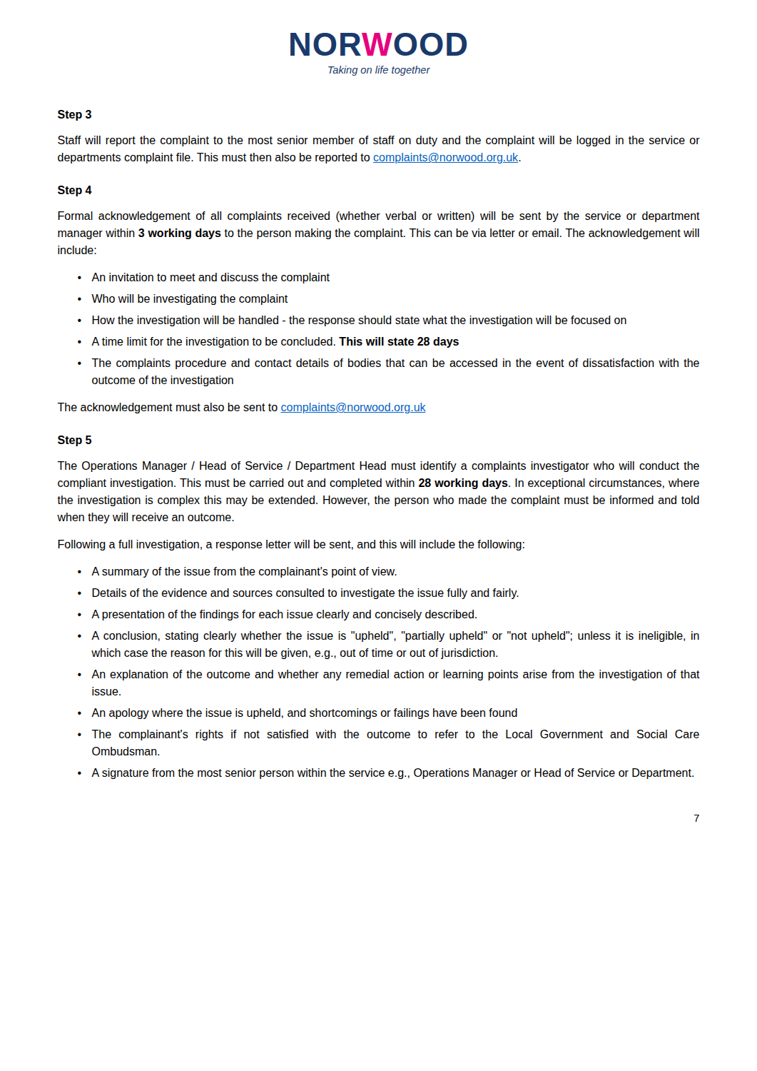NORWOOD
Taking on life together
Step 3
Staff will report the complaint to the most senior member of staff on duty and the complaint will be logged in the service or departments complaint file. This must then also be reported to complaints@norwood.org.uk.
Step 4
Formal acknowledgement of all complaints received (whether verbal or written) will be sent by the service or department manager within 3 working days to the person making the complaint. This can be via letter or email. The acknowledgement will include:
An invitation to meet and discuss the complaint
Who will be investigating the complaint
How the investigation will be handled - the response should state what the investigation will be focused on
A time limit for the investigation to be concluded. This will state 28 days
The complaints procedure and contact details of bodies that can be accessed in the event of dissatisfaction with the outcome of the investigation
The acknowledgement must also be sent to complaints@norwood.org.uk
Step 5
The Operations Manager / Head of Service / Department Head must identify a complaints investigator who will conduct the compliant investigation. This must be carried out and completed within 28 working days. In exceptional circumstances, where the investigation is complex this may be extended. However, the person who made the complaint must be informed and told when they will receive an outcome.
Following a full investigation, a response letter will be sent, and this will include the following:
A summary of the issue from the complainant's point of view.
Details of the evidence and sources consulted to investigate the issue fully and fairly.
A presentation of the findings for each issue clearly and concisely described.
A conclusion, stating clearly whether the issue is "upheld", "partially upheld" or "not upheld"; unless it is ineligible, in which case the reason for this will be given, e.g., out of time or out of jurisdiction.
An explanation of the outcome and whether any remedial action or learning points arise from the investigation of that issue.
An apology where the issue is upheld, and shortcomings or failings have been found
The complainant's rights if not satisfied with the outcome to refer to the Local Government and Social Care Ombudsman.
A signature from the most senior person within the service e.g., Operations Manager or Head of Service or Department.
7